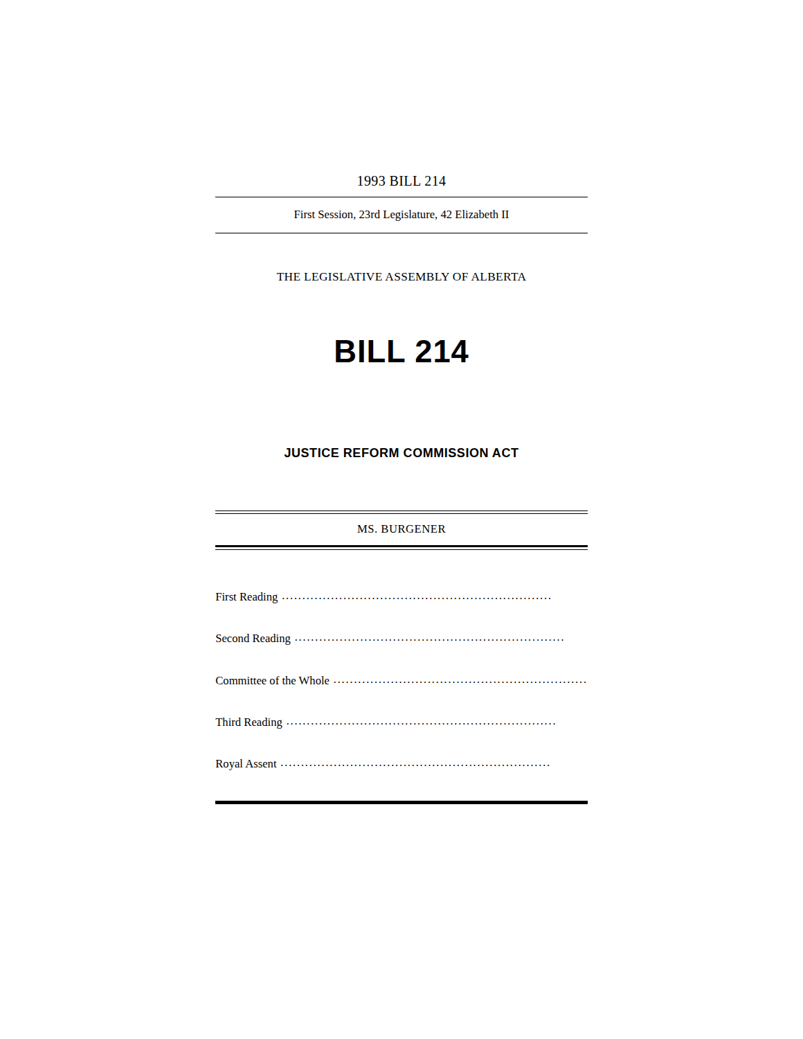1993 BILL 214
First Session, 23rd Legislature, 42 Elizabeth II
THE LEGISLATIVE ASSEMBLY OF ALBERTA
BILL 214
JUSTICE REFORM COMMISSION ACT
MS. BURGENER
First Reading ..................................................................
Second Reading ..................................................................
Committee of the Whole ..................................................................
Third Reading ..................................................................
Royal Assent ..................................................................